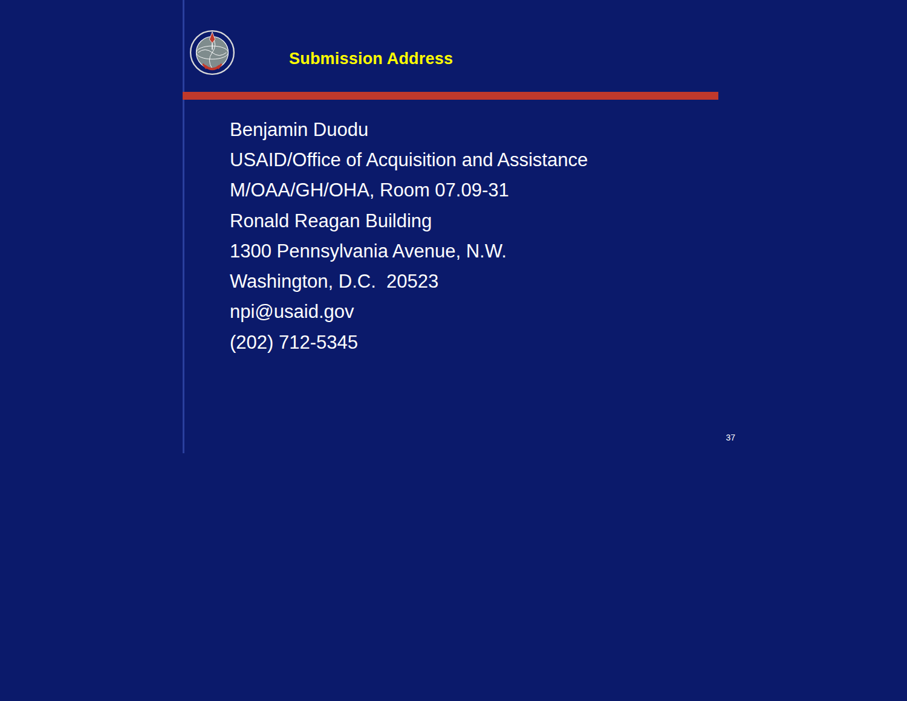Submission Address
Benjamin Duodu
USAID/Office of Acquisition and Assistance
M/OAA/GH/OHA, Room 07.09-31
Ronald Reagan Building
1300 Pennsylvania Avenue, N.W.
Washington, D.C. 20523
npi@usaid.gov
(202) 712-5345
37